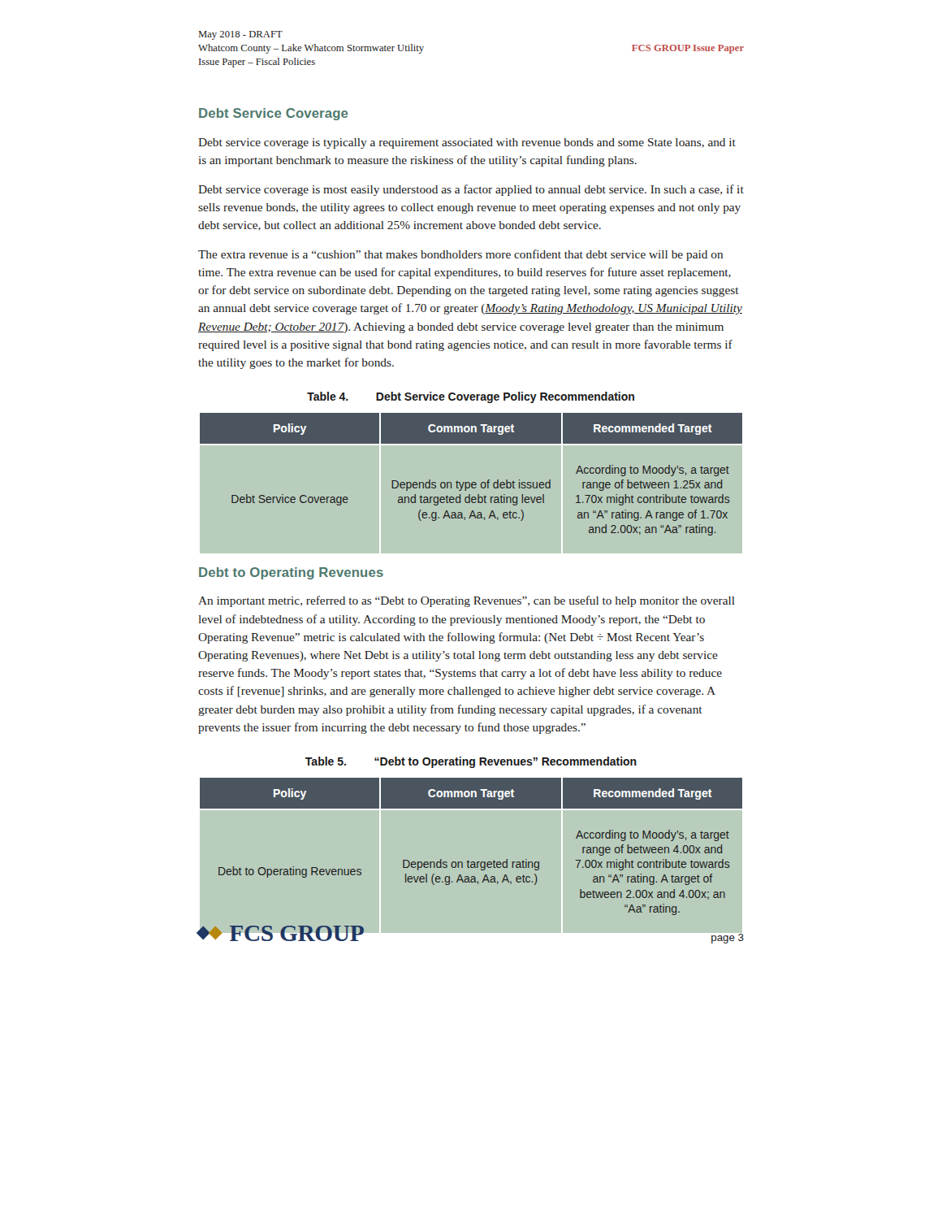May 2018 - DRAFT
Whatcom County – Lake Whatcom Stormwater Utility
Issue Paper – Fiscal Policies
FCS GROUP Issue Paper
Debt Service Coverage
Debt service coverage is typically a requirement associated with revenue bonds and some State loans, and it is an important benchmark to measure the riskiness of the utility’s capital funding plans.
Debt service coverage is most easily understood as a factor applied to annual debt service. In such a case, if it sells revenue bonds, the utility agrees to collect enough revenue to meet operating expenses and not only pay debt service, but collect an additional 25% increment above bonded debt service.
The extra revenue is a “cushion” that makes bondholders more confident that debt service will be paid on time. The extra revenue can be used for capital expenditures, to build reserves for future asset replacement, or for debt service on subordinate debt. Depending on the targeted rating level, some rating agencies suggest an annual debt service coverage target of 1.70 or greater (Moody’s Rating Methodology, US Municipal Utility Revenue Debt; October 2017). Achieving a bonded debt service coverage level greater than the minimum required level is a positive signal that bond rating agencies notice, and can result in more favorable terms if the utility goes to the market for bonds.
Table 4. Debt Service Coverage Policy Recommendation
| Policy | Common Target | Recommended Target |
| --- | --- | --- |
| Debt Service Coverage | Depends on type of debt issued and targeted debt rating level (e.g. Aaa, Aa, A, etc.) | According to Moody’s, a target range of between 1.25x and 1.70x might contribute towards an “A” rating. A range of 1.70x and 2.00x; an “Aa” rating. |
Debt to Operating Revenues
An important metric, referred to as “Debt to Operating Revenues”, can be useful to help monitor the overall level of indebtedness of a utility. According to the previously mentioned Moody’s report, the “Debt to Operating Revenue” metric is calculated with the following formula: (Net Debt ÷ Most Recent Year’s Operating Revenues), where Net Debt is a utility’s total long term debt outstanding less any debt service reserve funds. The Moody’s report states that, “Systems that carry a lot of debt have less ability to reduce costs if [revenue] shrinks, and are generally more challenged to achieve higher debt service coverage. A greater debt burden may also prohibit a utility from funding necessary capital upgrades, if a covenant prevents the issuer from incurring the debt necessary to fund those upgrades.”
Table 5.“Debt to Operating Revenues” Recommendation
| Policy | Common Target | Recommended Target |
| --- | --- | --- |
| Debt to Operating Revenues | Depends on targeted rating level (e.g. Aaa, Aa, A, etc.) | According to Moody’s, a target range of between 4.00x and 7.00x might contribute towards an “A” rating. A target of between 2.00x and 4.00x; an “Aa” rating. |
FCS GROUP
page 3